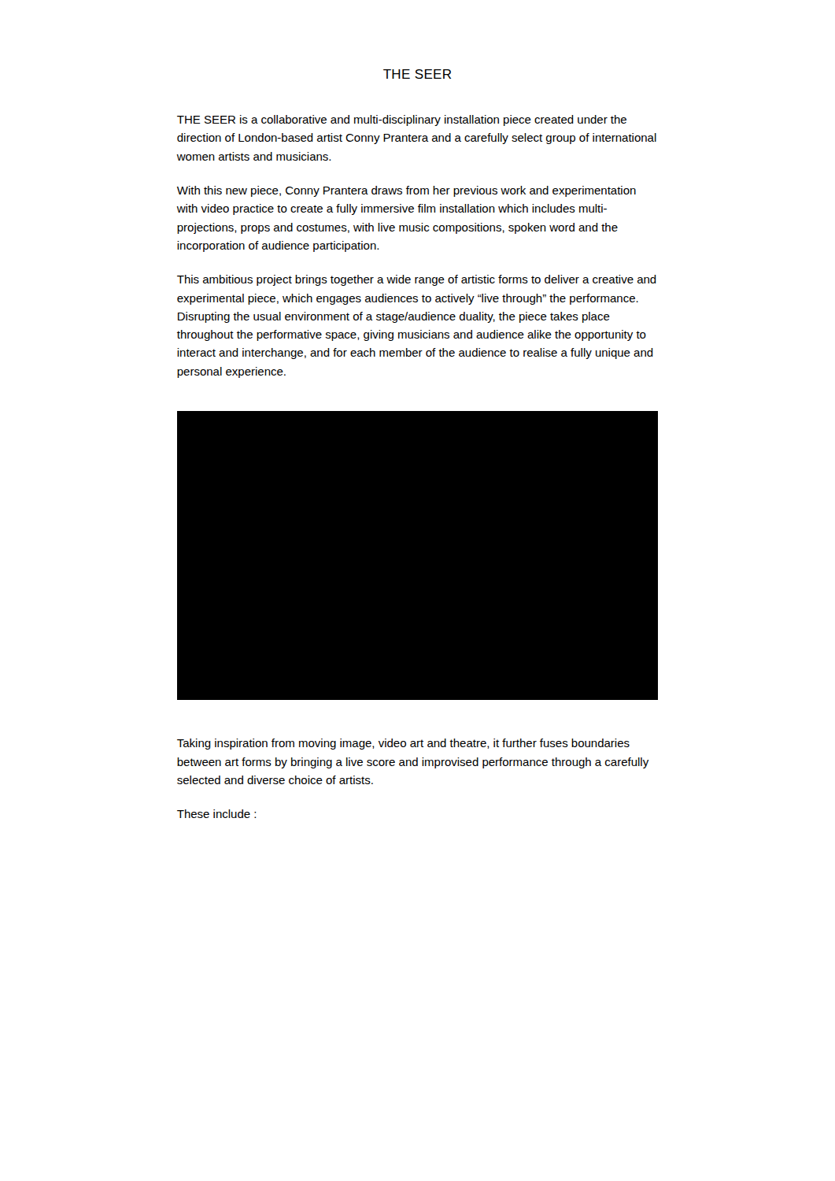THE SEER
THE SEER is a collaborative and multi-disciplinary installation piece created under the direction of London-based artist Conny Prantera and a carefully select group of international women artists and musicians.
With this new piece, Conny Prantera draws from her previous work and experimentation with video practice to create a fully immersive film installation which includes multi-projections, props and costumes, with live music compositions, spoken word and the incorporation of audience participation.
This ambitious project brings together a wide range of artistic forms to deliver a creative and experimental piece, which engages audiences to actively “live through” the performance. Disrupting the usual environment of a stage/audience duality, the piece takes place throughout the performative space, giving musicians and audience alike the opportunity to interact and interchange, and for each member of the audience to realise a fully unique and personal experience.
Taking inspiration from moving image, video art and theatre, it further fuses boundaries between art forms by bringing a live score and improvised performance through a carefully selected and diverse choice of artists.
These include :